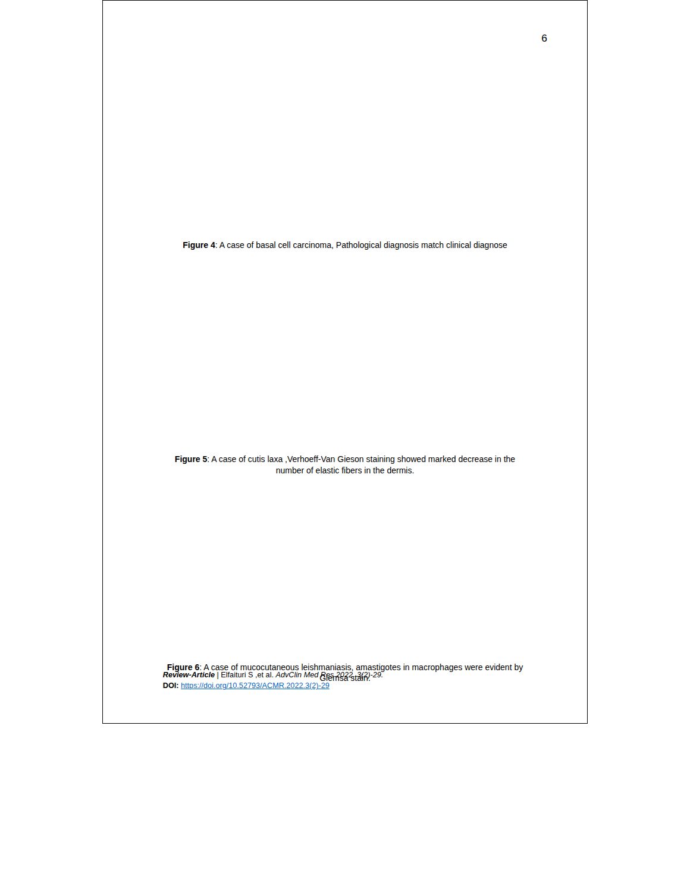6
Figure 4: A case of basal cell carcinoma, Pathological diagnosis match clinical diagnose
Figure 5: A case of cutis laxa ,Verhoeff-Van Gieson staining showed marked decrease in the number of elastic fibers in the dermis.
Figure 6: A case of mucocutaneous leishmaniasis, amastigotes in macrophages were evident by Giemsa stain.
Review-Article | Elfaituri S ,et al. AdvClin Med Res 2022, 3(2)-29.
DOI: https://doi.org/10.52793/ACMR.2022.3(2)-29